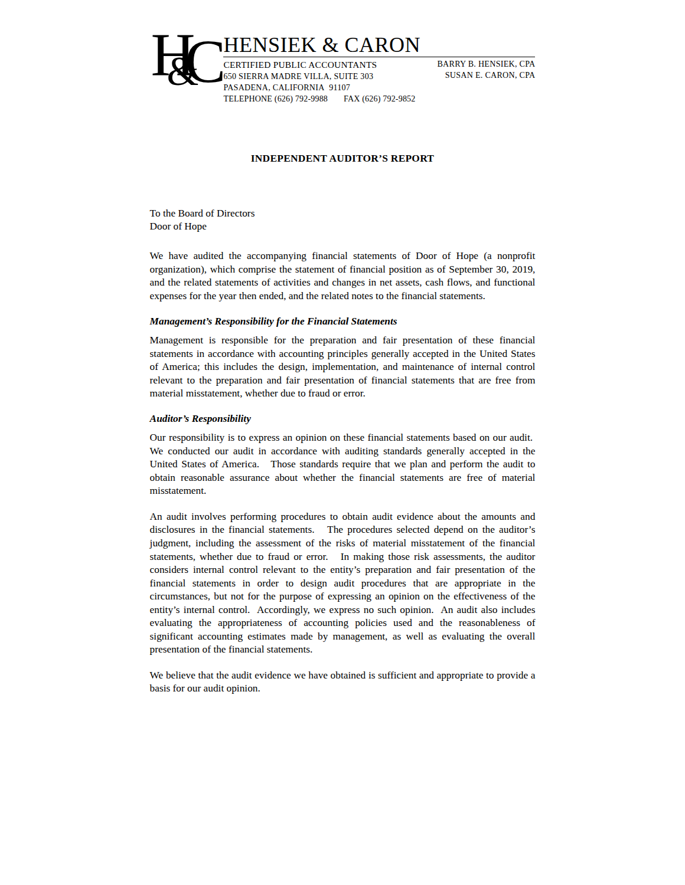H & C
Hensiek & Caron
Certified Public Accountants
650 Sierra Madre Villa, Suite 303
Pasadena, California 91107
Telephone (626) 792-9988 Fax (626) 792-9852
Barry B. Hensiek, CPA
Susan E. Caron, CPA
INDEPENDENT AUDITOR’S REPORT
To the Board of Directors
Door of Hope
We have audited the accompanying financial statements of Door of Hope (a nonprofit organization), which comprise the statement of financial position as of September 30, 2019, and the related statements of activities and changes in net assets, cash flows, and functional expenses for the year then ended, and the related notes to the financial statements.
Management’s Responsibility for the Financial Statements
Management is responsible for the preparation and fair presentation of these financial statements in accordance with accounting principles generally accepted in the United States of America; this includes the design, implementation, and maintenance of internal control relevant to the preparation and fair presentation of financial statements that are free from material misstatement, whether due to fraud or error.
Auditor’s Responsibility
Our responsibility is to express an opinion on these financial statements based on our audit. We conducted our audit in accordance with auditing standards generally accepted in the United States of America. Those standards require that we plan and perform the audit to obtain reasonable assurance about whether the financial statements are free of material misstatement.
An audit involves performing procedures to obtain audit evidence about the amounts and disclosures in the financial statements. The procedures selected depend on the auditor’s judgment, including the assessment of the risks of material misstatement of the financial statements, whether due to fraud or error. In making those risk assessments, the auditor considers internal control relevant to the entity’s preparation and fair presentation of the financial statements in order to design audit procedures that are appropriate in the circumstances, but not for the purpose of expressing an opinion on the effectiveness of the entity’s internal control. Accordingly, we express no such opinion. An audit also includes evaluating the appropriateness of accounting policies used and the reasonableness of significant accounting estimates made by management, as well as evaluating the overall presentation of the financial statements.
We believe that the audit evidence we have obtained is sufficient and appropriate to provide a basis for our audit opinion.